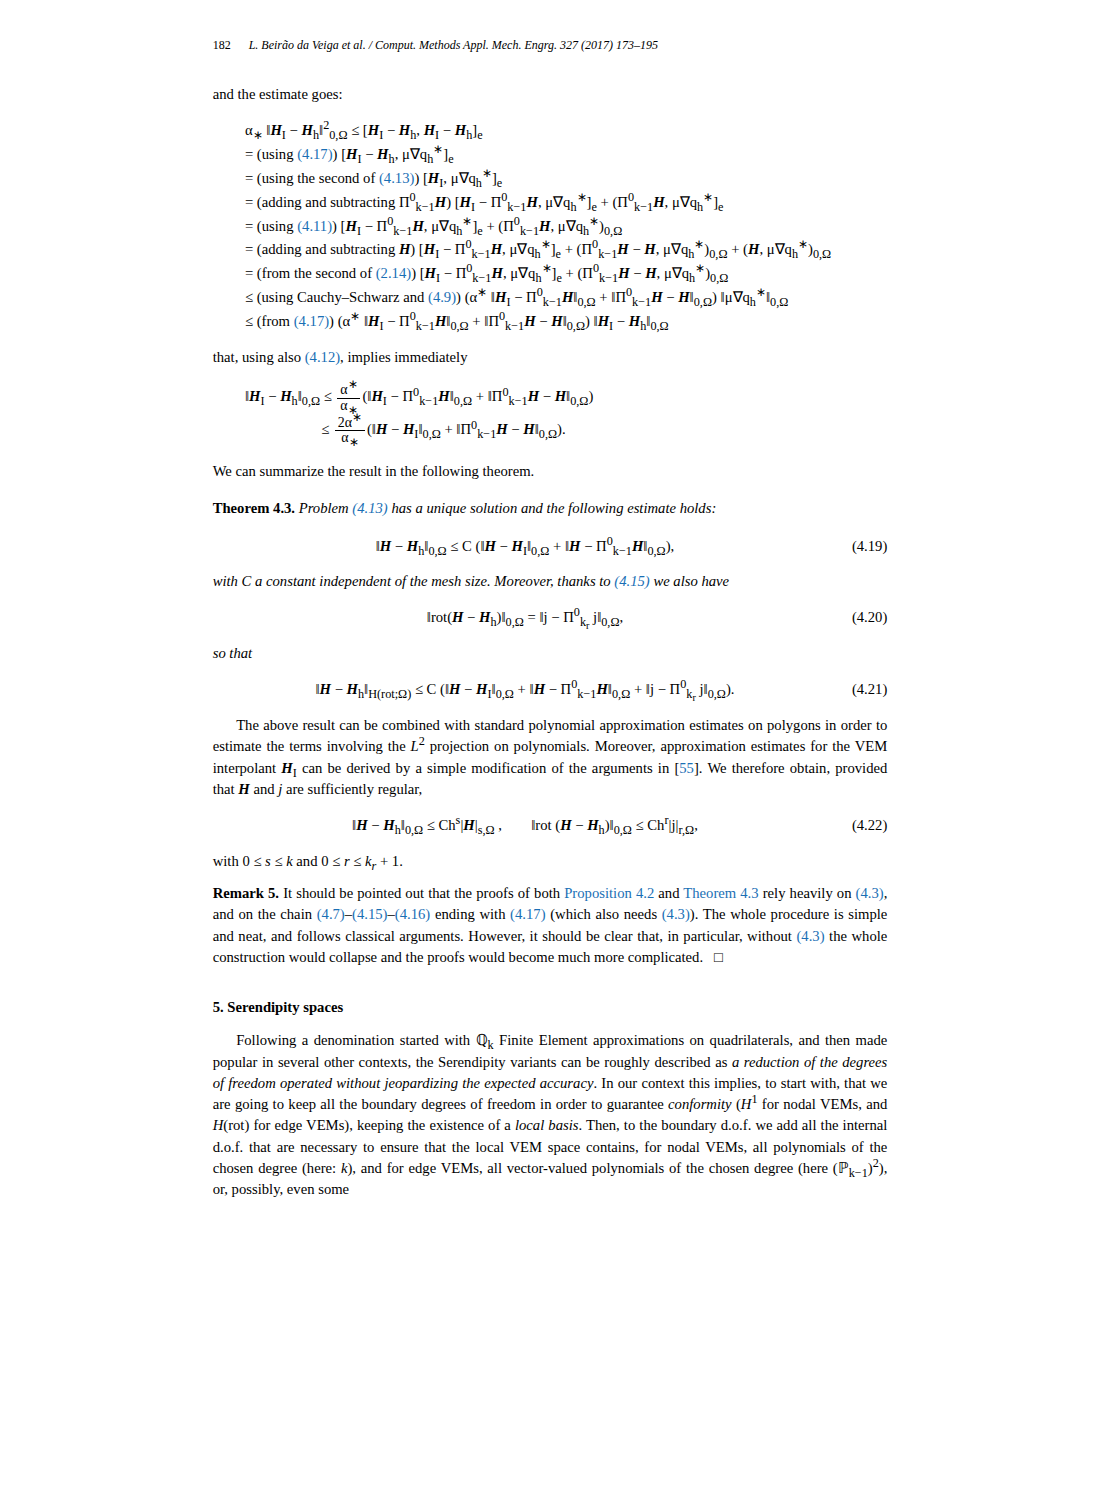182 L. Beirão da Veiga et al. / Comput. Methods Appl. Mech. Engrg. 327 (2017) 173–195
and the estimate goes:
α∗ ‖HI − Hh‖20,Ω ≤ [HI − Hh, HI − Hh]e = (using (4.17)) [HI − Hh, μ∇qh∗]e = (using the second of (4.13)) [HI, μ∇qh∗]e = (adding and subtracting Π0k−1H) [HI − Π0k−1H, μ∇qh∗]e + (Π0k−1H, μ∇qh∗]e = (using (4.11)) [HI − Π0k−1H, μ∇qh∗]e + (Π0k−1H, μ∇qh∗)0,Ω = (adding and subtracting H) [HI − Π0k−1H, μ∇qh∗]e + (Π0k−1H − H, μ∇qh∗)0,Ω + (H, μ∇qh∗)0,Ω = (from the second of (2.14)) [HI − Π0k−1H, μ∇qh∗]e + (Π0k−1H − H, μ∇qh∗)0,Ω ≤ (using Cauchy–Schwarz and (4.9)) (α∗ ‖HI − Π0k−1H‖0,Ω + ‖Π0k−1H − H‖0,Ω) ‖μ∇qh∗‖0,Ω ≤ (from (4.17)) (α∗ ‖HI − Π0k−1H‖0,Ω + ‖Π0k−1H − H‖0,Ω) ‖HI − Hh‖0,Ω
that, using also (4.12), implies immediately
‖HI − Hh‖0,Ω ≤ α∗α∗(‖HI − Π0k−1H‖0,Ω + ‖Π0k−1H − H‖0,Ω) ≤ 2α∗α∗(‖H − HI‖0,Ω + ‖Π0k−1H − H‖0,Ω).
We can summarize the result in the following theorem.
Theorem 4.3. Problem (4.13) has a unique solution and the following estimate holds:
‖H − Hh‖0,Ω ≤ C (‖H − HI‖0,Ω + ‖H − Π0k−1H‖0,Ω), (4.19)
with C a constant independent of the mesh size. Moreover, thanks to (4.15) we also have
‖rot(H − Hh)‖0,Ω = ‖j − Π0kr j‖0,Ω, (4.20)
so that
‖H − Hh‖H(rot;Ω) ≤ C (‖H − HI‖0,Ω + ‖H − Π0k−1H‖0,Ω + ‖j − Π0kr j‖0,Ω). (4.21)
The above result can be combined with standard polynomial approximation estimates on polygons in order to estimate the terms involving the L2 projection on polynomials. Moreover, approximation estimates for the VEM interpolant HI can be derived by a simple modification of the arguments in [55]. We therefore obtain, provided that H and j are sufficiently regular,
‖H − Hh‖0,Ω ≤ Chs|H|s,Ω , ‖rot (H − Hh)‖0,Ω ≤ Chr|j|r,Ω, (4.22)
with 0 ≤ s ≤ k and 0 ≤ r ≤ kr + 1.
Remark 5. It should be pointed out that the proofs of both Proposition 4.2 and Theorem 4.3 rely heavily on (4.3), and on the chain (4.7)–(4.15)–(4.16) ending with (4.17) (which also needs (4.3)). The whole procedure is simple and neat, and follows classical arguments. However, it should be clear that, in particular, without (4.3) the whole construction would collapse and the proofs would become much more complicated. □
5. Serendipity spaces
Following a denomination started with ℚk Finite Element approximations on quadrilaterals, and then made popular in several other contexts, the Serendipity variants can be roughly described as a reduction of the degrees of freedom operated without jeopardizing the expected accuracy. In our context this implies, to start with, that we are going to keep all the boundary degrees of freedom in order to guarantee conformity (H1 for nodal VEMs, and H(rot) for edge VEMs), keeping the existence of a local basis. Then, to the boundary d.o.f. we add all the internal d.o.f. that are necessary to ensure that the local VEM space contains, for nodal VEMs, all polynomials of the chosen degree (here: k), and for edge VEMs, all vector-valued polynomials of the chosen degree (here (ℙk−1)2), or, possibly, even some